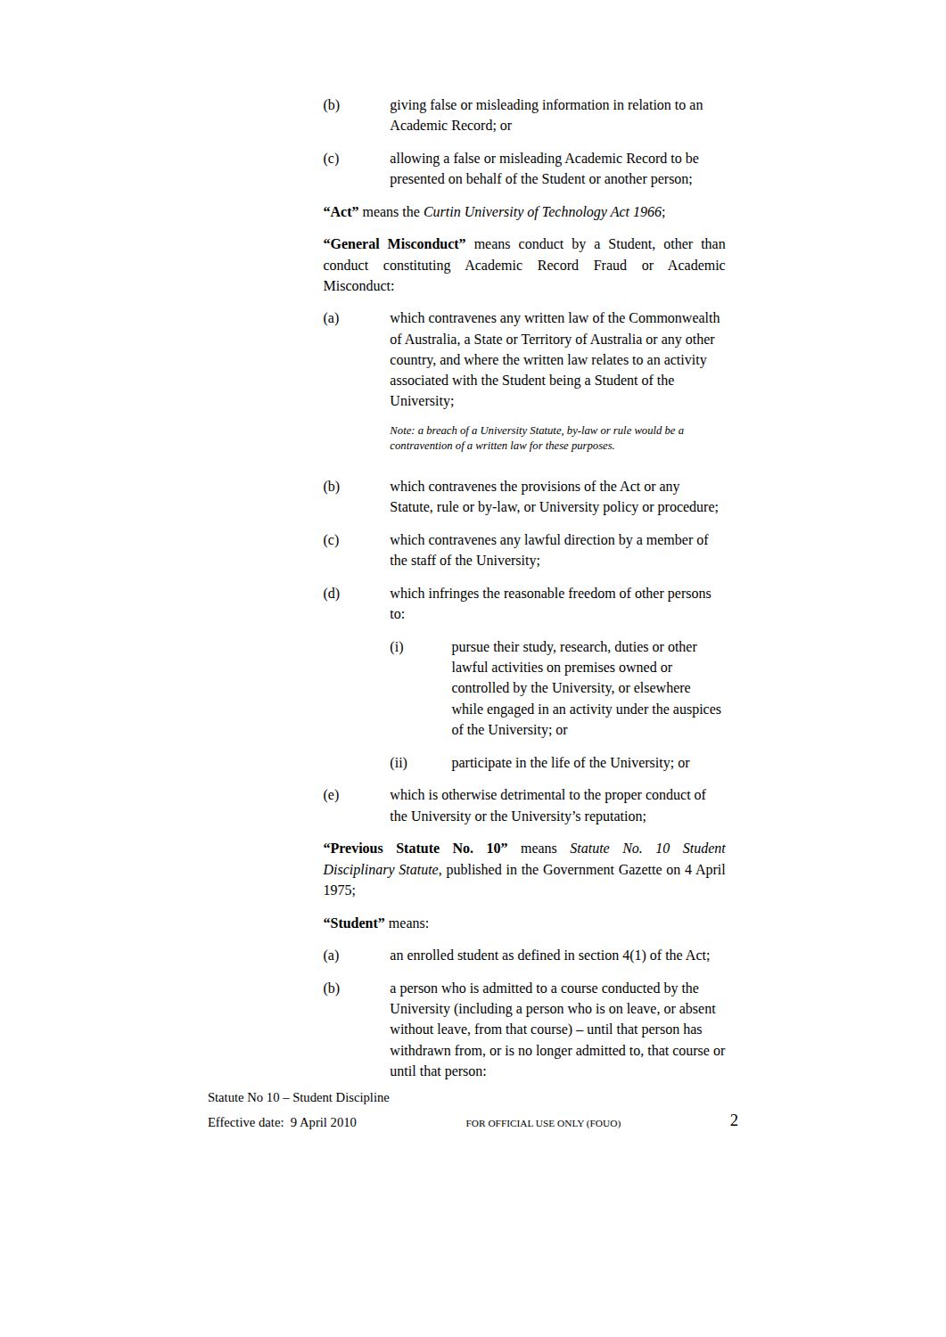(b)
giving false or misleading information in relation to an Academic Record; or
(c)
allowing a false or misleading Academic Record to be presented on behalf of the Student or another person;
“Act” means the Curtin University of Technology Act 1966;
“General Misconduct” means conduct by a Student, other than conduct constituting Academic Record Fraud or Academic Misconduct:
(a)
which contravenes any written law of the Commonwealth of Australia, a State or Territory of Australia or any other country, and where the written law relates to an activity associated with the Student being a Student of the University;
Note: a breach of a University Statute, by-law or rule would be a contravention of a written law for these purposes.
(b)
which contravenes the provisions of the Act or any Statute, rule or by-law, or University policy or procedure;
(c)
which contravenes any lawful direction by a member of the staff of the University;
(d)
which infringes the reasonable freedom of other persons to:
(i)
pursue their study, research, duties or other lawful activities on premises owned or controlled by the University, or elsewhere while engaged in an activity under the auspices of the University; or
(ii)
participate in the life of the University; or
(e)
which is otherwise detrimental to the proper conduct of the University or the University’s reputation;
“Previous Statute No. 10” means Statute No. 10 Student Disciplinary Statute, published in the Government Gazette on 4 April 1975;
“Student” means:
(a)
an enrolled student as defined in section 4(1) of the Act;
(b)
a person who is admitted to a course conducted by the University (including a person who is on leave, or absent without leave, from that course) – until that person has withdrawn from, or is no longer admitted to, that course or until that person:
Statute No 10 – Student Discipline
Effective date: 9 April 2010
FOR OFFICIAL USE ONLY (FOUO)
2